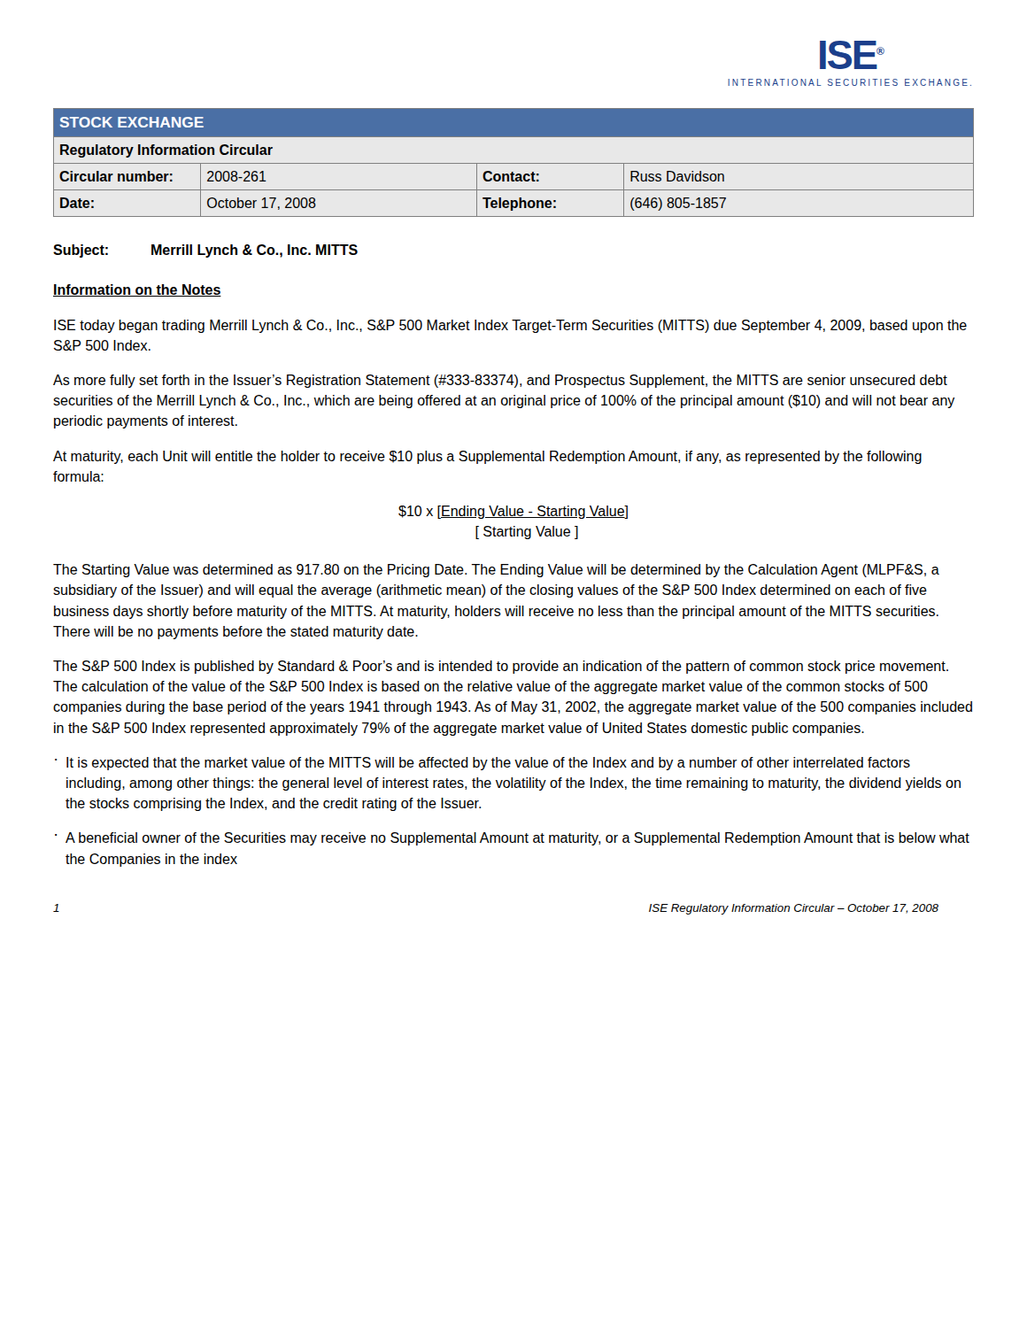ISE®
INTERNATIONAL SECURITIES EXCHANGE.
| STOCK EXCHANGE |
| Regulatory Information Circular |
| Circular number: | 2008-261 | Contact: | Russ Davidson |
| Date: | October 17, 2008 | Telephone: | (646) 805-1857 |
Subject: Merrill Lynch & Co., Inc. MITTS
Information on the Notes
ISE today began trading Merrill Lynch & Co., Inc., S&P 500 Market Index Target-Term Securities (MITTS) due September 4, 2009, based upon the S&P 500 Index.
As more fully set forth in the Issuer’s Registration Statement (#333-83374), and Prospectus Supplement, the MITTS are senior unsecured debt securities of the Merrill Lynch & Co., Inc., which are being offered at an original price of 100% of the principal amount ($10) and will not bear any periodic payments of interest.
At maturity, each Unit will entitle the holder to receive $10 plus a Supplemental Redemption Amount, if any, as represented by the following formula:
$10 x [Ending Value - Starting Value]
[ Starting Value ]
The Starting Value was determined as 917.80 on the Pricing Date. The Ending Value will be determined by the Calculation Agent (MLPF&S, a subsidiary of the Issuer) and will equal the average (arithmetic mean) of the closing values of the S&P 500 Index determined on each of five business days shortly before maturity of the MITTS. At maturity, holders will receive no less than the principal amount of the MITTS securities. There will be no payments before the stated maturity date.
The S&P 500 Index is published by Standard & Poor’s and is intended to provide an indication of the pattern of common stock price movement. The calculation of the value of the S&P 500 Index is based on the relative value of the aggregate market value of the common stocks of 500 companies during the base period of the years 1941 through 1943. As of May 31, 2002, the aggregate market value of the 500 companies included in the S&P 500 Index represented approximately 79% of the aggregate market value of United States domestic public companies.
It is expected that the market value of the MITTS will be affected by the value of the Index and by a number of other interrelated factors including, among other things: the general level of interest rates, the volatility of the Index, the time remaining to maturity, the dividend yields on the stocks comprising the Index, and the credit rating of the Issuer.
A beneficial owner of the Securities may receive no Supplemental Amount at maturity, or a Supplemental Redemption Amount that is below what the Companies in the index
1 ISE Regulatory Information Circular – October 17, 2008